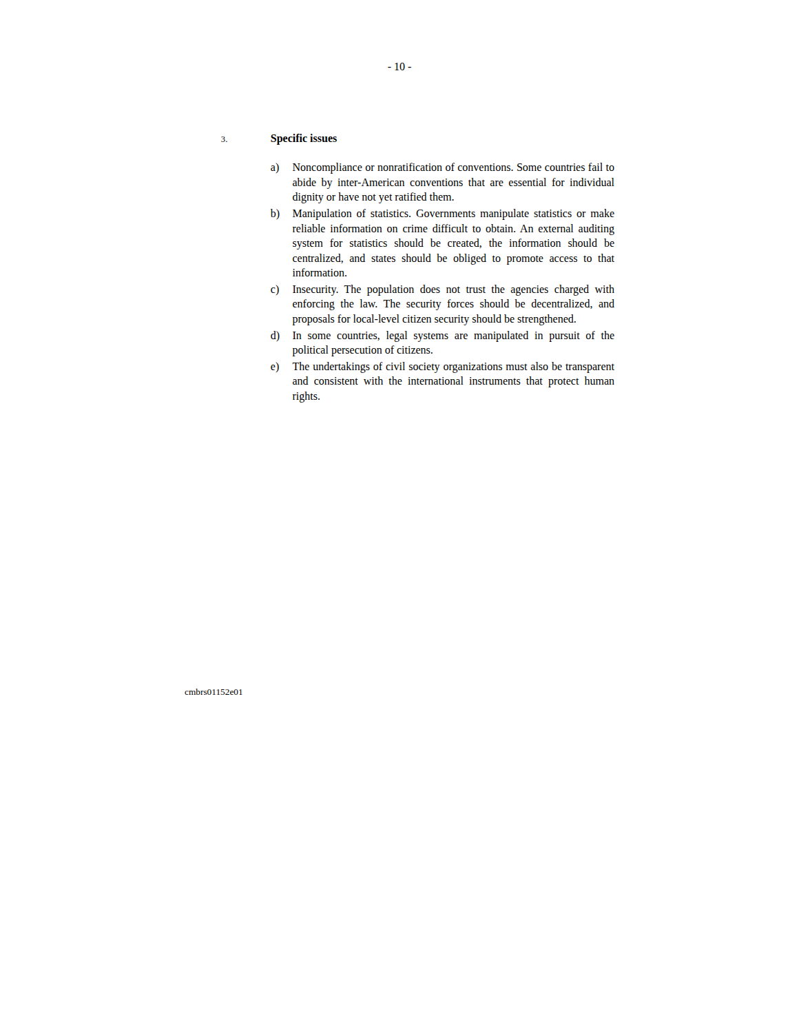- 10 -
3. Specific issues
a) Noncompliance or nonratification of conventions. Some countries fail to abide by inter-American conventions that are essential for individual dignity or have not yet ratified them.
b) Manipulation of statistics. Governments manipulate statistics or make reliable information on crime difficult to obtain. An external auditing system for statistics should be created, the information should be centralized, and states should be obliged to promote access to that information.
c) Insecurity. The population does not trust the agencies charged with enforcing the law. The security forces should be decentralized, and proposals for local-level citizen security should be strengthened.
d) In some countries, legal systems are manipulated in pursuit of the political persecution of citizens.
e) The undertakings of civil society organizations must also be transparent and consistent with the international instruments that protect human rights.
cmbrs01152e01